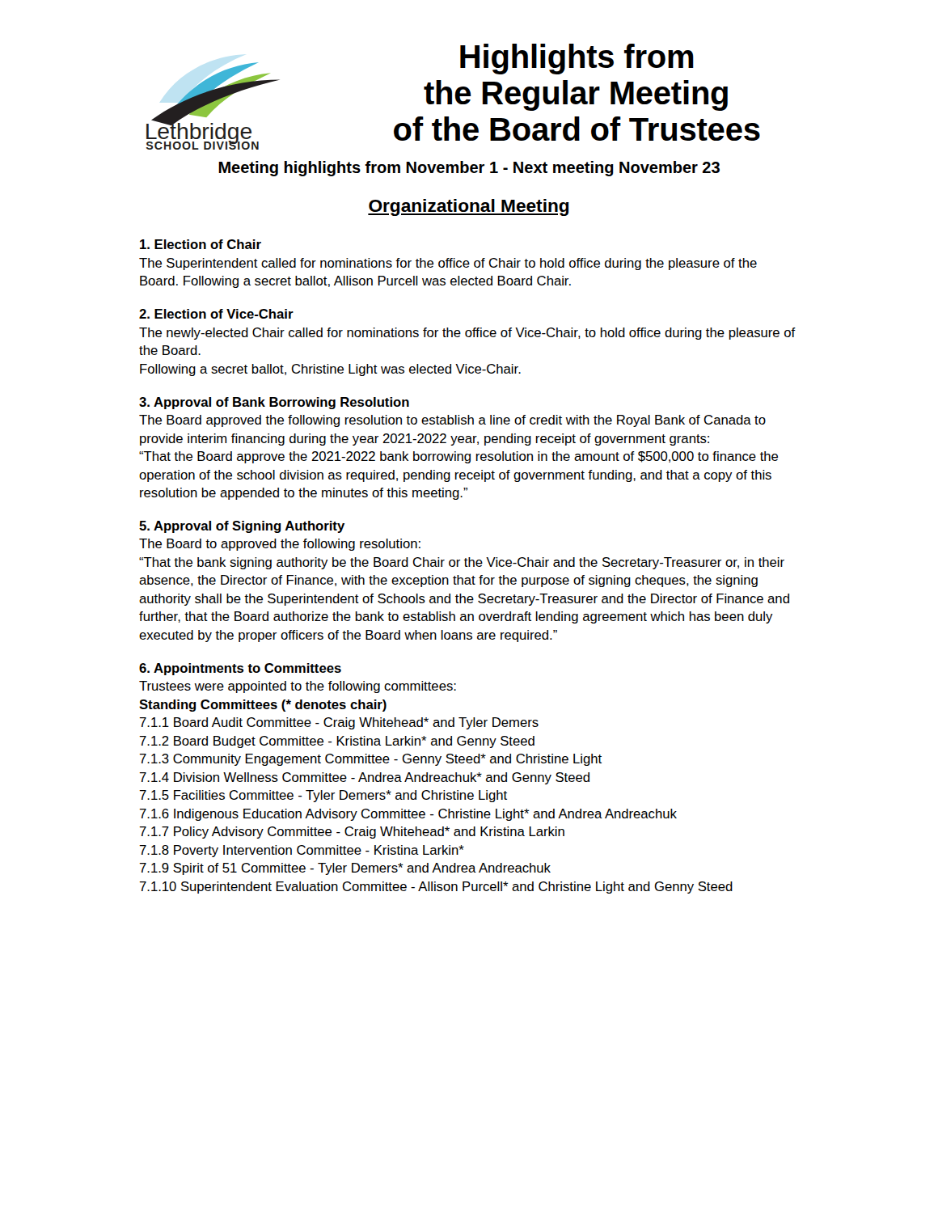Lethbridge SCHOOL DIVISION
Highlights from
the Regular Meeting
of the Board of Trustees
Meeting highlights from November 1 - Next meeting November 23
Organizational Meeting
1. Election of Chair
The Superintendent called for nominations for the office of Chair to hold office during the pleasure of the Board. Following a secret ballot, Allison Purcell was elected Board Chair.
2. Election of Vice-Chair
The newly-elected Chair called for nominations for the office of Vice-Chair, to hold office during the pleasure of the Board.
Following a secret ballot, Christine Light was elected Vice-Chair.
3. Approval of Bank Borrowing Resolution
The Board approved the following resolution to establish a line of credit with the Royal Bank of Canada to provide interim financing during the year 2021-2022 year, pending receipt of government grants:
“That the Board approve the 2021-2022 bank borrowing resolution in the amount of $500,000 to finance the operation of the school division as required, pending receipt of government funding, and that a copy of this resolution be appended to the minutes of this meeting.”
5. Approval of Signing Authority
The Board to approved the following resolution:
“That the bank signing authority be the Board Chair or the Vice-Chair and the Secretary-Treasurer or, in their absence, the Director of Finance, with the exception that for the purpose of signing cheques, the signing authority shall be the Superintendent of Schools and the Secretary-Treasurer and the Director of Finance and further, that the Board authorize the bank to establish an overdraft lending agreement which has been duly executed by the proper officers of the Board when loans are required.”
6. Appointments to Committees
Trustees were appointed to the following committees:
Standing Committees (* denotes chair)
7.1.1 Board Audit Committee - Craig Whitehead* and Tyler Demers
7.1.2 Board Budget Committee - Kristina Larkin* and Genny Steed
7.1.3 Community Engagement Committee - Genny Steed* and Christine Light
7.1.4 Division Wellness Committee - Andrea Andreachuk* and Genny Steed
7.1.5 Facilities Committee - Tyler Demers* and Christine Light
7.1.6 Indigenous Education Advisory Committee - Christine Light* and Andrea Andreachuk
7.1.7 Policy Advisory Committee - Craig Whitehead* and Kristina Larkin
7.1.8 Poverty Intervention Committee - Kristina Larkin*
7.1.9 Spirit of 51 Committee - Tyler Demers* and Andrea Andreachuk
7.1.10 Superintendent Evaluation Committee - Allison Purcell* and Christine Light and Genny Steed